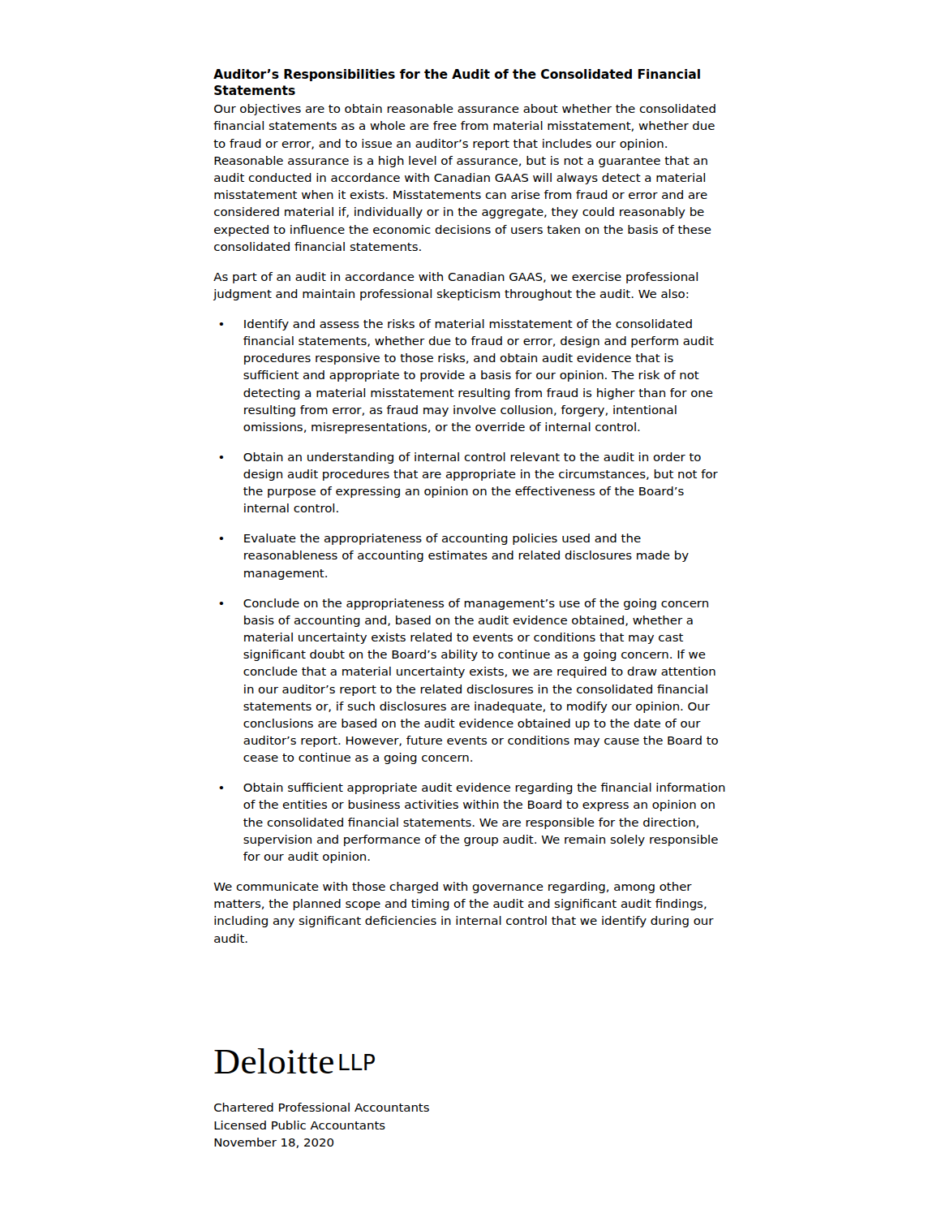Auditor’s Responsibilities for the Audit of the Consolidated Financial Statements
Our objectives are to obtain reasonable assurance about whether the consolidated financial statements as a whole are free from material misstatement, whether due to fraud or error, and to issue an auditor’s report that includes our opinion. Reasonable assurance is a high level of assurance, but is not a guarantee that an audit conducted in accordance with Canadian GAAS will always detect a material misstatement when it exists. Misstatements can arise from fraud or error and are considered material if, individually or in the aggregate, they could reasonably be expected to influence the economic decisions of users taken on the basis of these consolidated financial statements.
As part of an audit in accordance with Canadian GAAS, we exercise professional judgment and maintain professional skepticism throughout the audit. We also:
Identify and assess the risks of material misstatement of the consolidated financial statements, whether due to fraud or error, design and perform audit procedures responsive to those risks, and obtain audit evidence that is sufficient and appropriate to provide a basis for our opinion. The risk of not detecting a material misstatement resulting from fraud is higher than for one resulting from error, as fraud may involve collusion, forgery, intentional omissions, misrepresentations, or the override of internal control.
Obtain an understanding of internal control relevant to the audit in order to design audit procedures that are appropriate in the circumstances, but not for the purpose of expressing an opinion on the effectiveness of the Board’s internal control.
Evaluate the appropriateness of accounting policies used and the reasonableness of accounting estimates and related disclosures made by management.
Conclude on the appropriateness of management’s use of the going concern basis of accounting and, based on the audit evidence obtained, whether a material uncertainty exists related to events or conditions that may cast significant doubt on the Board’s ability to continue as a going concern. If we conclude that a material uncertainty exists, we are required to draw attention in our auditor’s report to the related disclosures in the consolidated financial statements or, if such disclosures are inadequate, to modify our opinion. Our conclusions are based on the audit evidence obtained up to the date of our auditor’s report. However, future events or conditions may cause the Board to cease to continue as a going concern.
Obtain sufficient appropriate audit evidence regarding the financial information of the entities or business activities within the Board to express an opinion on the consolidated financial statements. We are responsible for the direction, supervision and performance of the group audit. We remain solely responsible for our audit opinion.
We communicate with those charged with governance regarding, among other matters, the planned scope and timing of the audit and significant audit findings, including any significant deficiencies in internal control that we identify during our audit.
DeloitteLLP
Chartered Professional Accountants
Licensed Public Accountants
November 18, 2020